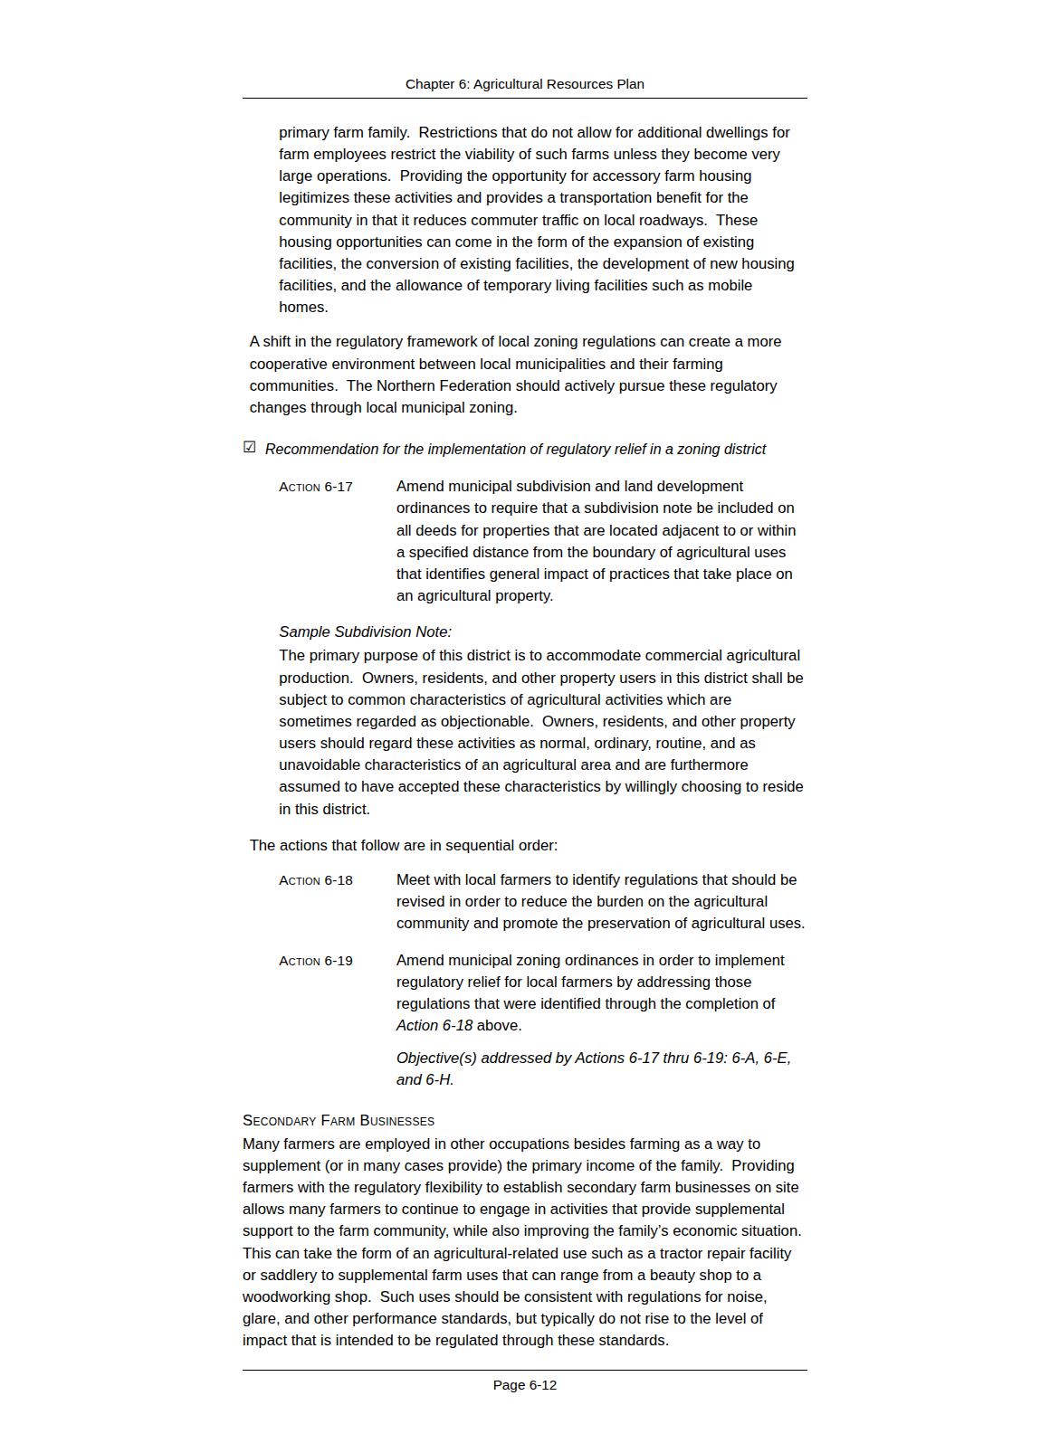Chapter 6: Agricultural Resources Plan
primary farm family. Restrictions that do not allow for additional dwellings for farm employees restrict the viability of such farms unless they become very large operations. Providing the opportunity for accessory farm housing legitimizes these activities and provides a transportation benefit for the community in that it reduces commuter traffic on local roadways. These housing opportunities can come in the form of the expansion of existing facilities, the conversion of existing facilities, the development of new housing facilities, and the allowance of temporary living facilities such as mobile homes.
A shift in the regulatory framework of local zoning regulations can create a more cooperative environment between local municipalities and their farming communities. The Northern Federation should actively pursue these regulatory changes through local municipal zoning.
☑ Recommendation for the implementation of regulatory relief in a zoning district
Action 6-17
Amend municipal subdivision and land development ordinances to require that a subdivision note be included on all deeds for properties that are located adjacent to or within a specified distance from the boundary of agricultural uses that identifies general impact of practices that take place on an agricultural property.
Sample Subdivision Note:
The primary purpose of this district is to accommodate commercial agricultural production. Owners, residents, and other property users in this district shall be subject to common characteristics of agricultural activities which are sometimes regarded as objectionable. Owners, residents, and other property users should regard these activities as normal, ordinary, routine, and as unavoidable characteristics of an agricultural area and are furthermore assumed to have accepted these characteristics by willingly choosing to reside in this district.
The actions that follow are in sequential order:
Action 6-18
Meet with local farmers to identify regulations that should be revised in order to reduce the burden on the agricultural community and promote the preservation of agricultural uses.
Action 6-19
Amend municipal zoning ordinances in order to implement regulatory relief for local farmers by addressing those regulations that were identified through the completion of Action 6-18 above.
Objective(s) addressed by Actions 6-17 thru 6-19: 6-A, 6-E, and 6-H.
Secondary Farm Businesses
Many farmers are employed in other occupations besides farming as a way to supplement (or in many cases provide) the primary income of the family. Providing farmers with the regulatory flexibility to establish secondary farm businesses on site allows many farmers to continue to engage in activities that provide supplemental support to the farm community, while also improving the family’s economic situation. This can take the form of an agricultural-related use such as a tractor repair facility or saddlery to supplemental farm uses that can range from a beauty shop to a woodworking shop. Such uses should be consistent with regulations for noise, glare, and other performance standards, but typically do not rise to the level of impact that is intended to be regulated through these standards.
Page 6-12